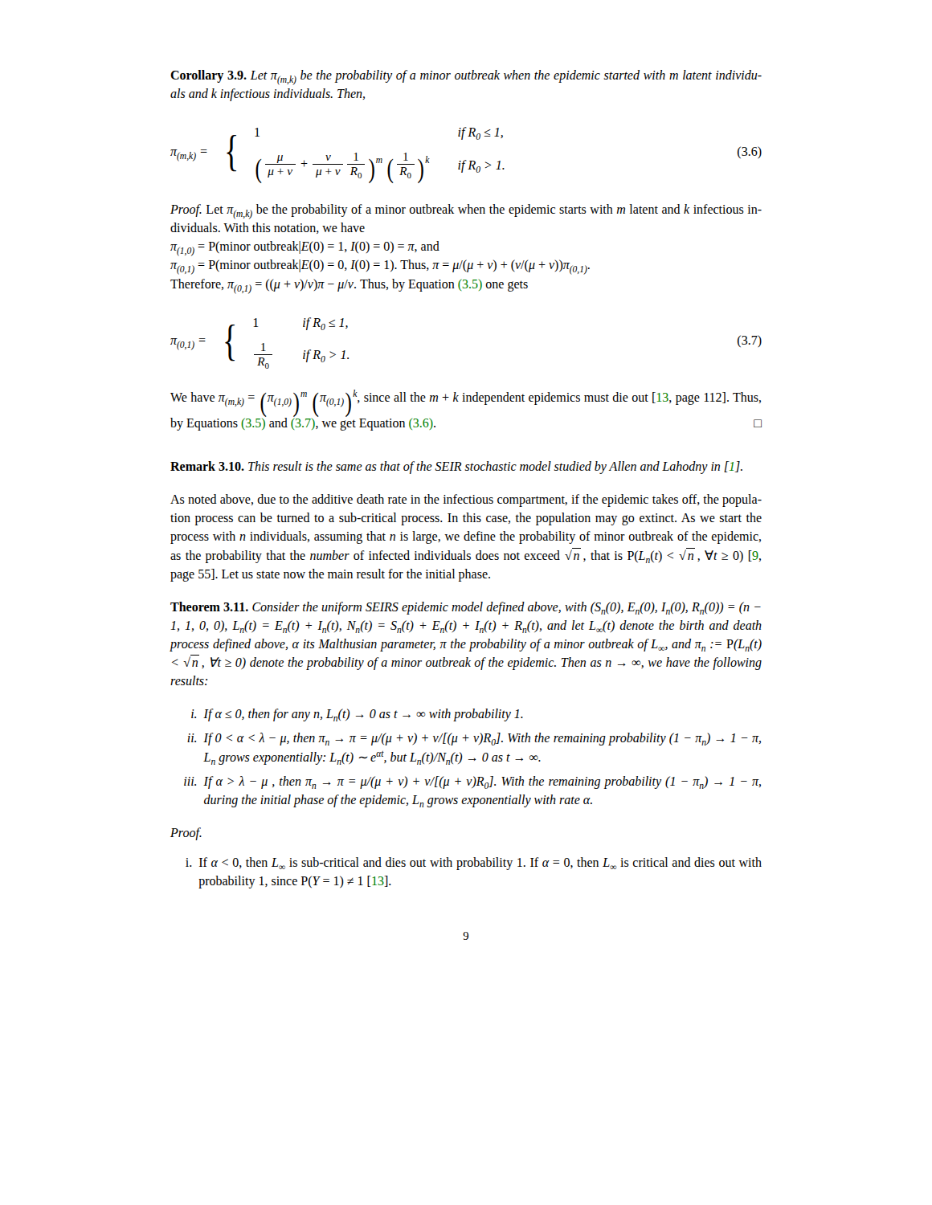Corollary 3.9. Let π(m,k) be the probability of a minor outbreak when the epidemic started with m latent individuals and k infectious individuals. Then,
π(m,k) = {
| 1 | if R 0 ≤ 1, |
| ( μ μ + ν + ν μ + ν 1 R 0 ) m ( 1 R 0 ) k | if R 0 > 1. |
(3.6)
Proof. Let π(m,k) be the probability of a minor outbreak when the epidemic starts with m latent and k infectious individuals. With this notation, we have
π(1,0) = P(minor outbreak|E(0) = 1, I(0) = 0) = π, and
π(0,1) = P(minor outbreak|E(0) = 0, I(0) = 1). Thus, π = μ/(μ + ν) + (ν/(μ + ν))π(0,1).
Therefore, π(0,1) = ((μ + ν)/ν)π − μ/ν. Thus, by Equation (3.5) one gets
π(0,1) = {
| 1 | if R 0 ≤ 1, |
| 1 R 0 | if R 0 > 1. |
(3.7)
We have π(m,k) = (π(1,0))m (π(0,1))k, since all the m + k independent epidemics must die out [13, page 112]. Thus, by Equations (3.5) and (3.7), we get Equation (3.6). □
Remark 3.10. This result is the same as that of the SEIR stochastic model studied by Allen and Lahodny in [1].
As noted above, due to the additive death rate in the infectious compartment, if the epidemic takes off, the population process can be turned to a sub-critical process. In this case, the population may go extinct. As we start the process with n individuals, assuming that n is large, we define the probability of minor outbreak of the epidemic, as the probability that the number of infected individuals does not exceed n, that is P(Ln(t) < n, ∀t ≥ 0) [9, page 55]. Let us state now the main result for the initial phase.
Theorem 3.11. Consider the uniform SEIRS epidemic model defined above, with (Sn(0), En(0), In(0), Rn(0)) = (n − 1, 1, 0, 0), Ln(t) = En(t) + In(t), Nn(t) = Sn(t) + En(t) + In(t) + Rn(t), and let L∞(t) denote the birth and death process defined above, α its Malthusian parameter, π the probability of a minor outbreak of L∞, and πn := P(Ln(t) < n, ∀t ≥ 0) denote the probability of a minor outbreak of the epidemic. Then as n → ∞, we have the following results:
i. If α ≤ 0, then for any n, Ln(t) → 0 as t → ∞ with probability 1.
ii. If 0 < α < λ − μ, then πn → π = μ/(μ + ν) + ν/[(μ + ν)R0]. With the remaining probability (1 − πn) → 1 − π, Ln grows exponentially: Ln(t) ∼ eαt, but Ln(t)/Nn(t) → 0 as t → ∞.
iii. If α > λ − μ , then πn → π = μ/(μ + ν) + ν/[(μ + ν)R0]. With the remaining probability (1 − πn) → 1 − π, during the initial phase of the epidemic, Ln grows exponentially with rate α.
Proof.
i. If α < 0, then L∞ is sub-critical and dies out with probability 1. If α = 0, then L∞ is critical and dies out with probability 1, since P(Y = 1) ≠ 1 [13].
9